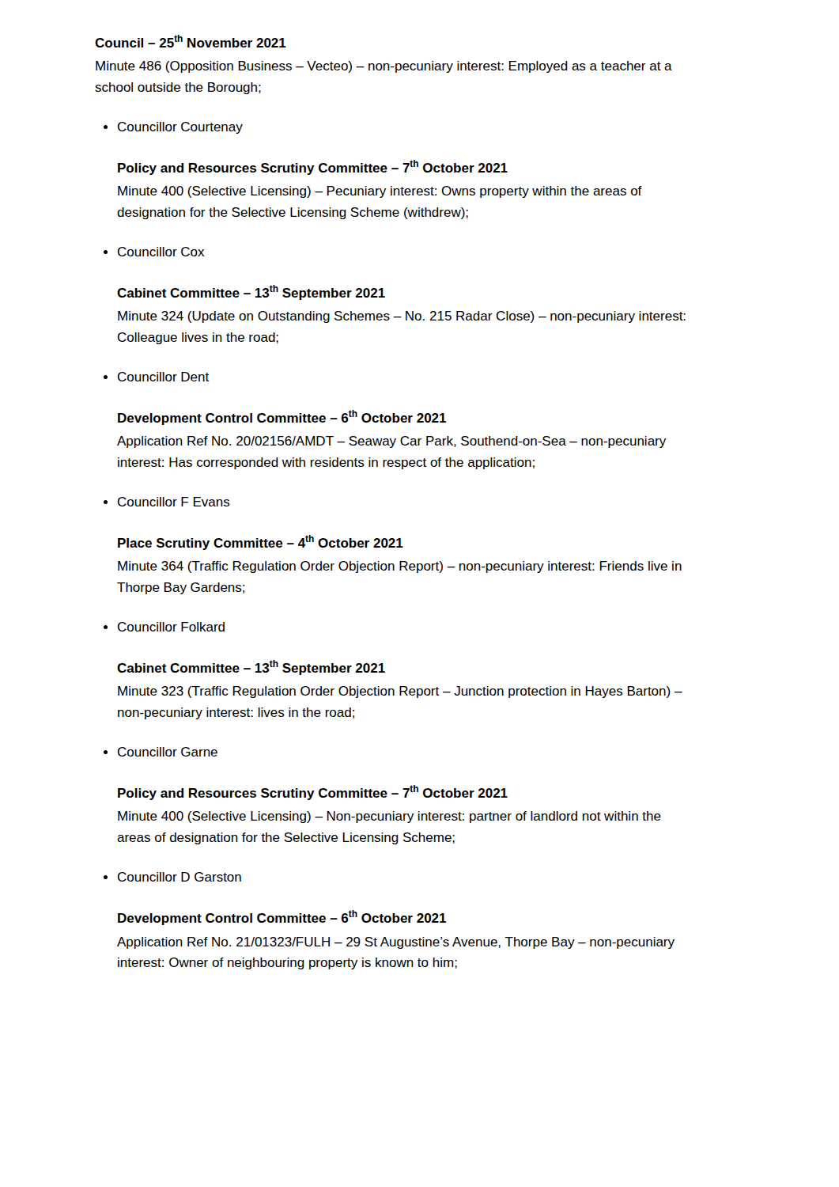Council – 25th November 2021
Minute 486 (Opposition Business – Vecteo) – non-pecuniary interest: Employed as a teacher at a school outside the Borough;
Councillor Courtenay
Policy and Resources Scrutiny Committee – 7th October 2021
Minute 400 (Selective Licensing) – Pecuniary interest: Owns property within the areas of designation for the Selective Licensing Scheme (withdrew);
Councillor Cox
Cabinet Committee – 13th September 2021
Minute 324 (Update on Outstanding Schemes – No. 215 Radar Close) – non-pecuniary interest: Colleague lives in the road;
Councillor Dent
Development Control Committee – 6th October 2021
Application Ref No. 20/02156/AMDT – Seaway Car Park, Southend-on-Sea – non-pecuniary interest: Has corresponded with residents in respect of the application;
Councillor F Evans
Place Scrutiny Committee – 4th October 2021
Minute 364 (Traffic Regulation Order Objection Report) – non-pecuniary interest: Friends live in Thorpe Bay Gardens;
Councillor Folkard
Cabinet Committee – 13th September 2021
Minute 323 (Traffic Regulation Order Objection Report – Junction protection in Hayes Barton) – non-pecuniary interest: lives in the road;
Councillor Garne
Policy and Resources Scrutiny Committee – 7th October 2021
Minute 400 (Selective Licensing) – Non-pecuniary interest: partner of landlord not within the areas of designation for the Selective Licensing Scheme;
Councillor D Garston
Development Control Committee – 6th October 2021
Application Ref No. 21/01323/FULH – 29 St Augustine’s Avenue, Thorpe Bay – non-pecuniary interest: Owner of neighbouring property is known to him;